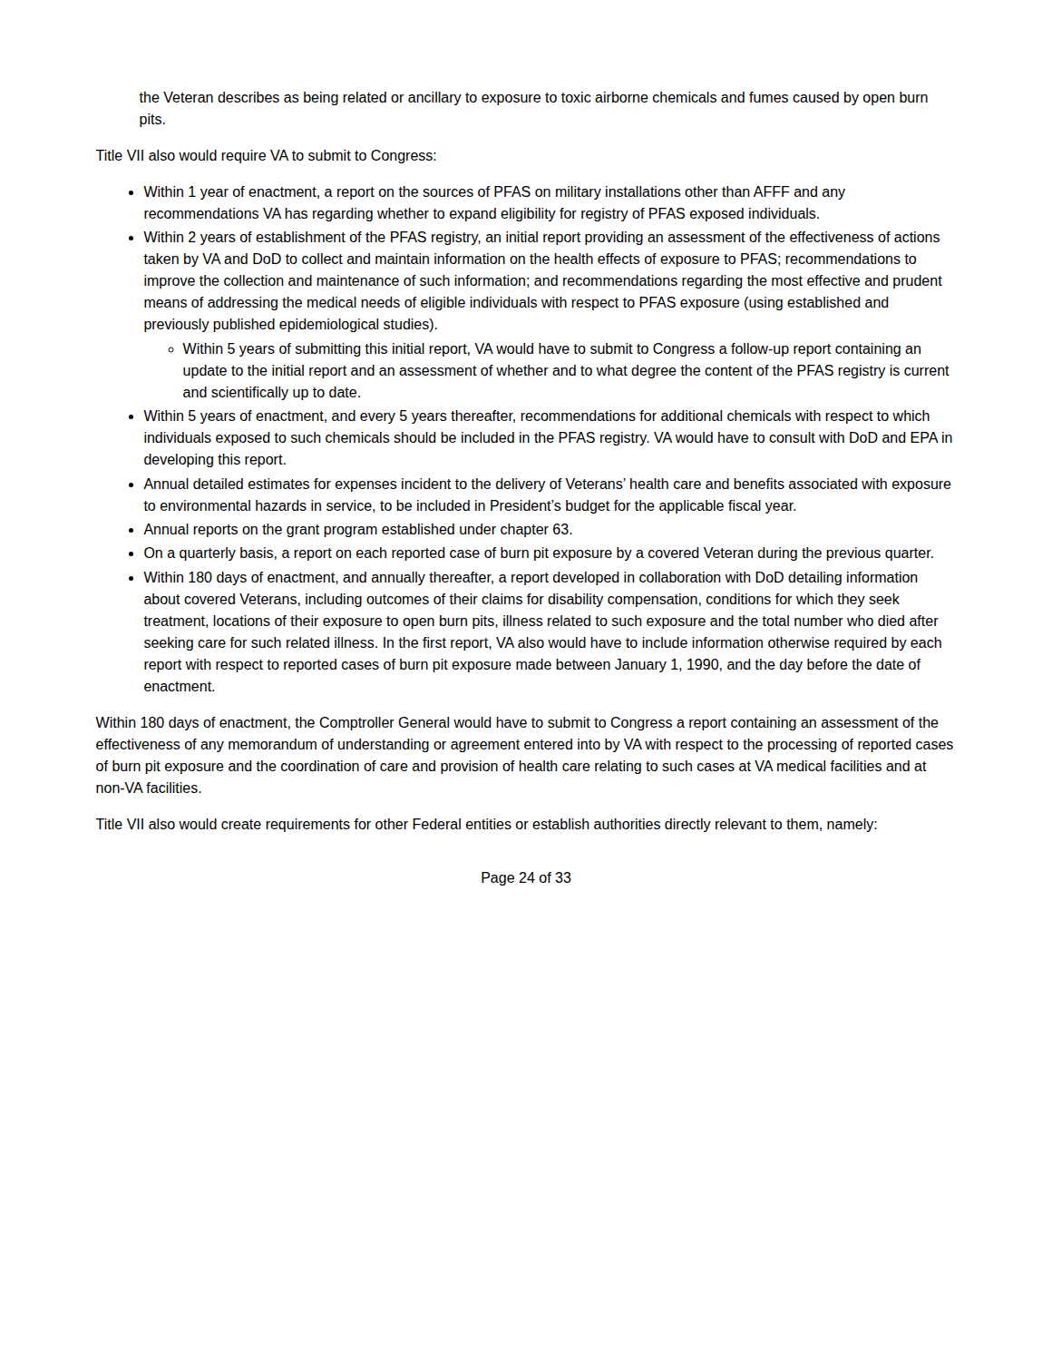the Veteran describes as being related or ancillary to exposure to toxic airborne chemicals and fumes caused by open burn pits.
Title VII also would require VA to submit to Congress:
Within 1 year of enactment, a report on the sources of PFAS on military installations other than AFFF and any recommendations VA has regarding whether to expand eligibility for registry of PFAS exposed individuals.
Within 2 years of establishment of the PFAS registry, an initial report providing an assessment of the effectiveness of actions taken by VA and DoD to collect and maintain information on the health effects of exposure to PFAS; recommendations to improve the collection and maintenance of such information; and recommendations regarding the most effective and prudent means of addressing the medical needs of eligible individuals with respect to PFAS exposure (using established and previously published epidemiological studies).
Within 5 years of submitting this initial report, VA would have to submit to Congress a follow-up report containing an update to the initial report and an assessment of whether and to what degree the content of the PFAS registry is current and scientifically up to date.
Within 5 years of enactment, and every 5 years thereafter, recommendations for additional chemicals with respect to which individuals exposed to such chemicals should be included in the PFAS registry. VA would have to consult with DoD and EPA in developing this report.
Annual detailed estimates for expenses incident to the delivery of Veterans’ health care and benefits associated with exposure to environmental hazards in service, to be included in President’s budget for the applicable fiscal year.
Annual reports on the grant program established under chapter 63.
On a quarterly basis, a report on each reported case of burn pit exposure by a covered Veteran during the previous quarter.
Within 180 days of enactment, and annually thereafter, a report developed in collaboration with DoD detailing information about covered Veterans, including outcomes of their claims for disability compensation, conditions for which they seek treatment, locations of their exposure to open burn pits, illness related to such exposure and the total number who died after seeking care for such related illness. In the first report, VA also would have to include information otherwise required by each report with respect to reported cases of burn pit exposure made between January 1, 1990, and the day before the date of enactment.
Within 180 days of enactment, the Comptroller General would have to submit to Congress a report containing an assessment of the effectiveness of any memorandum of understanding or agreement entered into by VA with respect to the processing of reported cases of burn pit exposure and the coordination of care and provision of health care relating to such cases at VA medical facilities and at non-VA facilities.
Title VII also would create requirements for other Federal entities or establish authorities directly relevant to them, namely:
Page 24 of 33